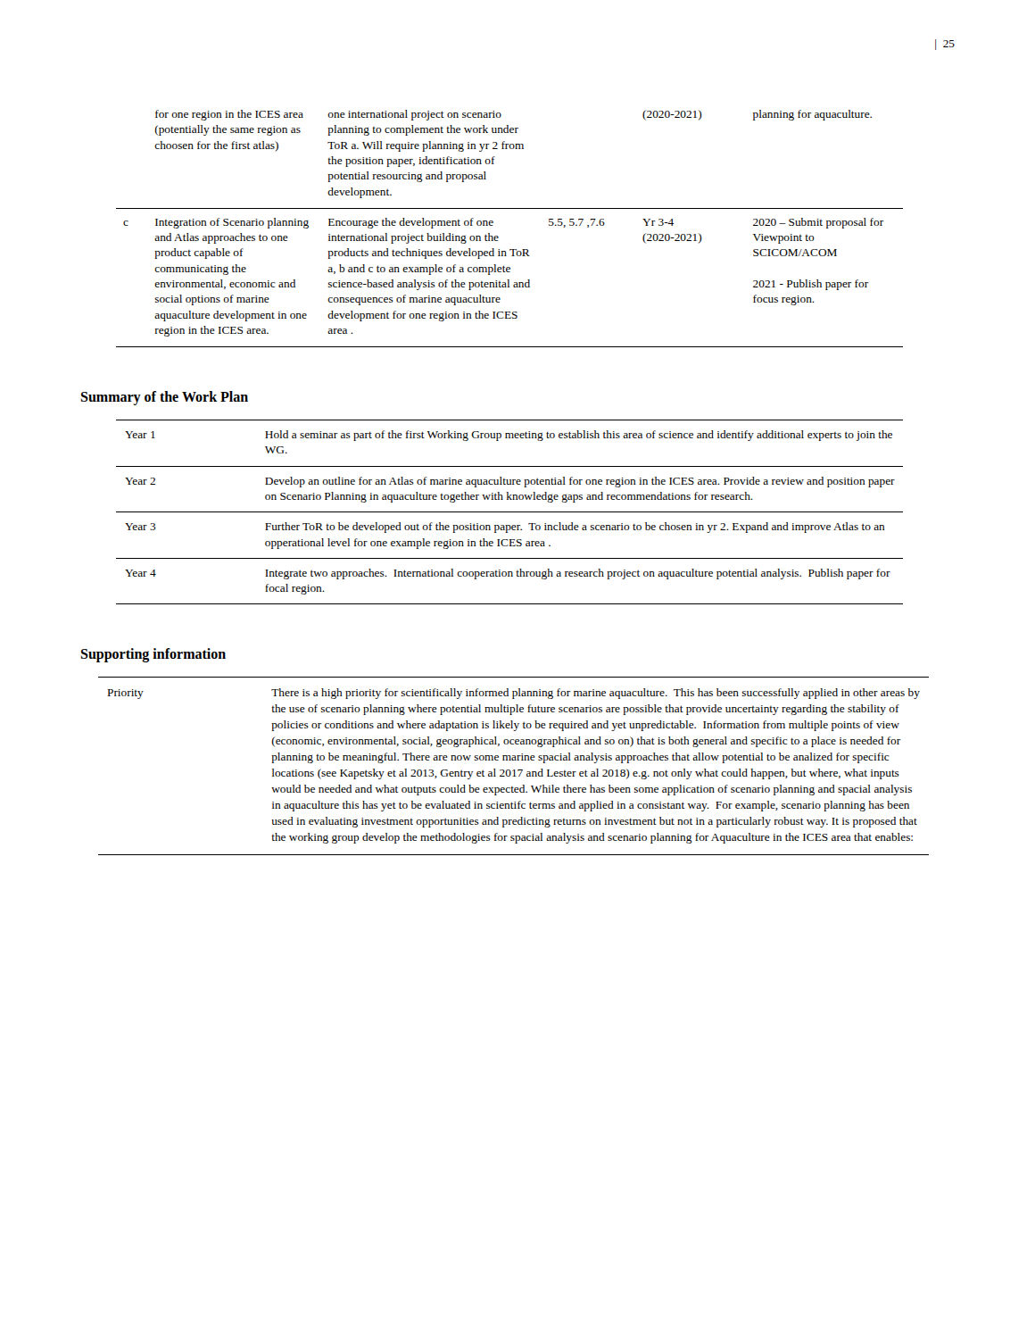| 25
| | for one region in the ICES area (potentially the same region as choosen for the first atlas) | one international project on scenario planning to complement the work under ToR a. Will require planning in yr 2 from the position paper, identification of potential resourcing and proposal development. | | (2020-2021) | planning for aquaculture. |
| c | Integration of Scenario planning and Atlas approaches to one product capable of communicating the environmental, economic and social options of marine aquaculture development in one region in the ICES area. | Encourage the development of one international project building on the products and techniques developed in ToR a, b and c to an example of a complete science-based analysis of the potenital and consequences of marine aquaculture development for one region in the ICES area . | 5.5, 5.7 ,7.6 | Yr 3-4 (2020-2021) | 2020 – Submit proposal for Viewpoint to SCICOM/ACOM 2021 - Publish paper for focus region. |
Summary of the Work Plan
| Year 1 | Hold a seminar as part of the first Working Group meeting to establish this area of science and identify additional experts to join the WG. |
| Year 2 | Develop an outline for an Atlas of marine aquaculture potential for one region in the ICES area. Provide a review and position paper on Scenario Planning in aquaculture together with knowledge gaps and recommendations for research. |
| Year 3 | Further ToR to be developed out of the position paper. To include a scenario to be chosen in yr 2. Expand and improve Atlas to an opperational level for one example region in the ICES area . |
| Year 4 | Integrate two approaches. International cooperation through a research project on aquaculture potential analysis. Publish paper for focal region. |
Supporting information
| Priority | There is a high priority for scientifically informed planning for marine aquaculture. This has been successfully applied in other areas by the use of scenario planning where potential multiple future scenarios are possible that provide uncertainty regarding the stability of policies or conditions and where adaptation is likely to be required and yet unpredictable. Information from multiple points of view (economic, environmental, social, geographical, oceanographical and so on) that is both general and specific to a place is needed for planning to be meaningful. There are now some marine spacial analysis approaches that allow potential to be analized for specific locations (see Kapetsky et al 2013, Gentry et al 2017 and Lester et al 2018) e.g. not only what could happen, but where, what inputs would be needed and what outputs could be expected. While there has been some application of scenario planning and spacial analysis in aquaculture this has yet to be evaluated in scientifc terms and applied in a consistant way. For example, scenario planning has been used in evaluating investment opportunities and predicting returns on investment but not in a particularly robust way. It is proposed that the working group develop the methodologies for spacial analysis and scenario planning for Aquaculture in the ICES area that enables: |